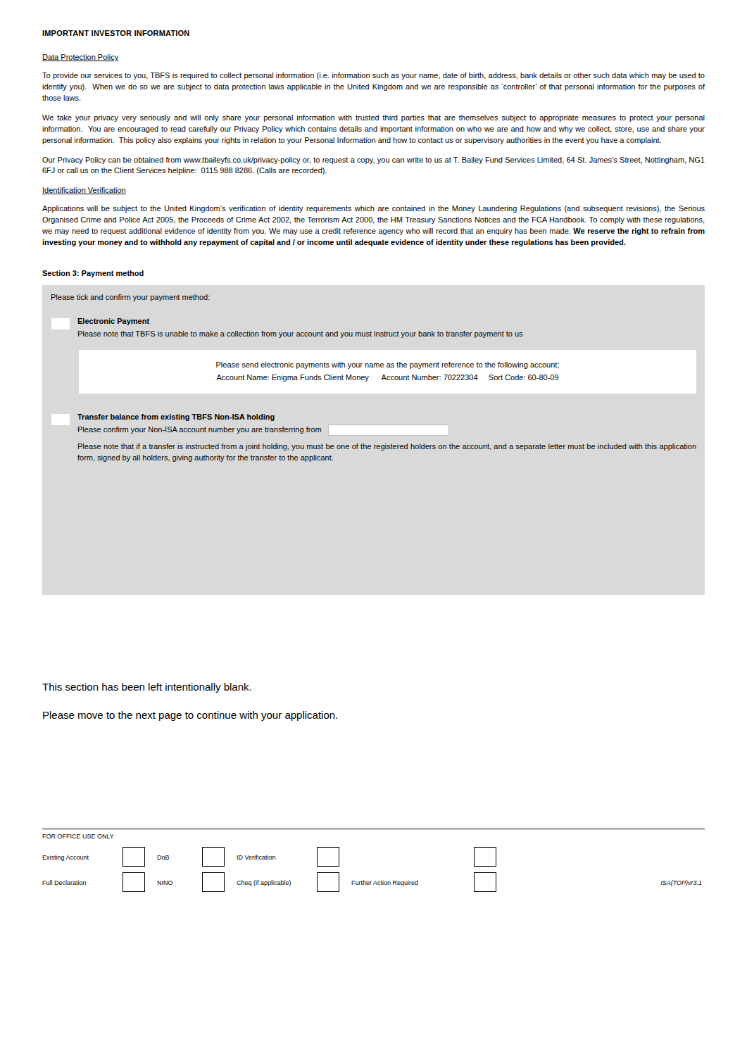IMPORTANT INVESTOR INFORMATION
Data Protection Policy
To provide our services to you, TBFS is required to collect personal information (i.e. information such as your name, date of birth, address, bank details or other such data which may be used to identify you). When we do so we are subject to data protection laws applicable in the United Kingdom and we are responsible as ‘controller’ of that personal information for the purposes of those laws.
We take your privacy very seriously and will only share your personal information with trusted third parties that are themselves subject to appropriate measures to protect your personal information. You are encouraged to read carefully our Privacy Policy which contains details and important information on who we are and how and why we collect, store, use and share your personal information. This policy also explains your rights in relation to your Personal Information and how to contact us or supervisory authorities in the event you have a complaint.
Our Privacy Policy can be obtained from www.tbaileyfs.co.uk/privacy-policy or, to request a copy, you can write to us at T. Bailey Fund Services Limited, 64 St. James’s Street, Nottingham, NG1 6FJ or call us on the Client Services helpline: 0115 988 8286. (Calls are recorded).
Identification Verification
Applications will be subject to the United Kingdom’s verification of identity requirements which are contained in the Money Laundering Regulations (and subsequent revisions), the Serious Organised Crime and Police Act 2005, the Proceeds of Crime Act 2002, the Terrorism Act 2000, the HM Treasury Sanctions Notices and the FCA Handbook. To comply with these regulations, we may need to request additional evidence of identity from you. We may use a credit reference agency who will record that an enquiry has been made. We reserve the right to refrain from investing your money and to withhold any repayment of capital and / or income until adequate evidence of identity under these regulations has been provided.
Section 3: Payment method
Please tick and confirm your payment method:
Electronic Payment
Please note that TBFS is unable to make a collection from your account and you must instruct your bank to transfer payment to us
Please send electronic payments with your name as the payment reference to the following account;
Account Name: Enigma Funds Client Money Account Number: 70222304 Sort Code: 60-80-09
Transfer balance from existing TBFS Non-ISA holding
Please confirm your Non-ISA account number you are transferring from
Please note that if a transfer is instructed from a joint holding, you must be one of the registered holders on the account, and a separate letter must be included with this application form, signed by all holders, giving authority for the transfer to the applicant.
This section has been left intentionally blank.
Please move to the next page to continue with your application.
FOR OFFICE USE ONLY
| Existing Account | | DoB | | ID Verification | | | | |
| Full Declaration | | NINO | | Cheq (if applicable) | | Further Action Required | | ISA(TOP)vr3.1 |